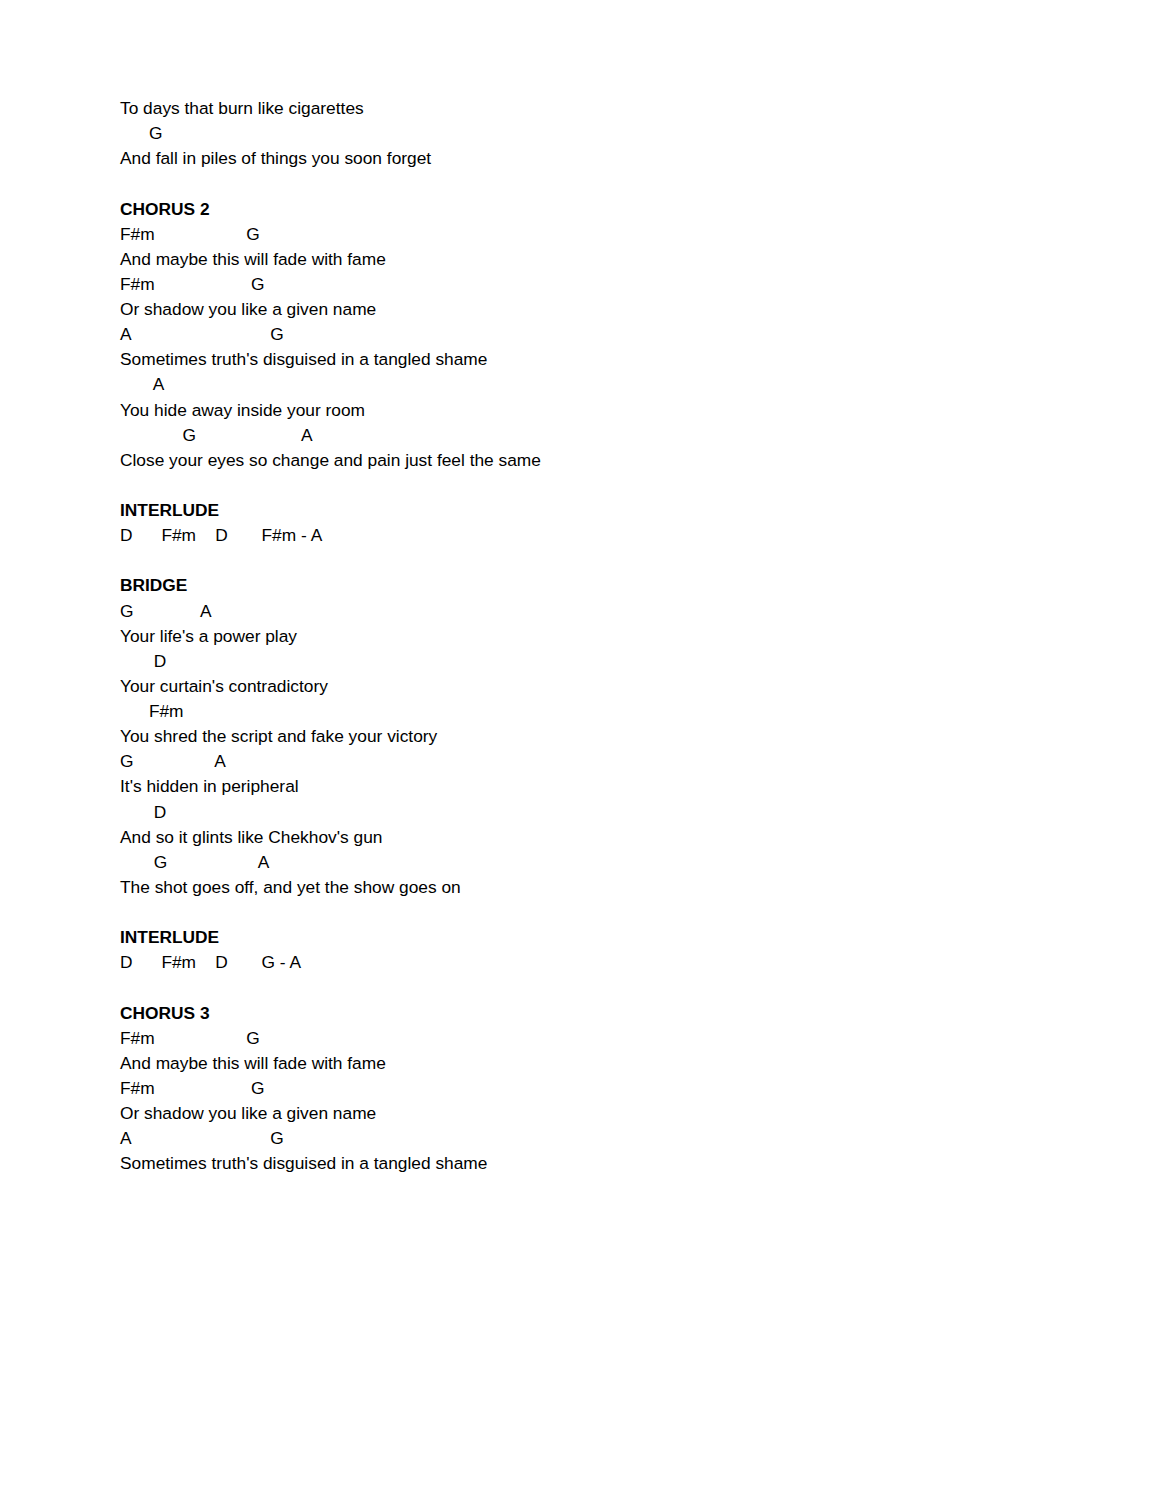To days that burn like cigarettes
      G
And fall in piles of things you soon forget
CHORUS 2
F#m                   G
And maybe this will fade with fame
F#m                    G
Or shadow you like a given name
A                             G
Sometimes truth's disguised in a tangled shame
       A
You hide away inside your room
             G                      A
Close your eyes so change and pain just feel the same
INTERLUDE
D      F#m    D       F#m - A
BRIDGE
G              A
Your life's a power play
       D
Your curtain's contradictory
      F#m
You shred the script and fake your victory
G                 A
It's hidden in peripheral
       D
And so it glints like Chekhov's gun
       G                   A
The shot goes off, and yet the show goes on
INTERLUDE
D      F#m    D       G - A
CHORUS 3
F#m                   G
And maybe this will fade with fame
F#m                    G
Or shadow you like a given name
A                             G
Sometimes truth's disguised in a tangled shame